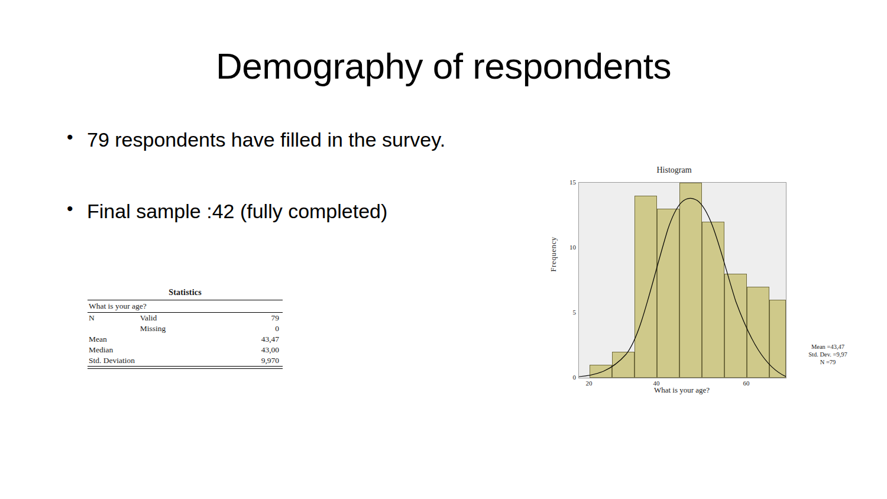Demography of respondents
79 respondents have filled in the survey.
Final sample :42 (fully completed)
Statistics
| What is your age? |
| N | Valid | 79 |
| | Missing | 0 |
| Mean | 43,47 |
| Median | 43,00 |
| Std. Deviation | 9,970 |
Histogram
Frequency
0 5 10 15
20 40 60
What is your age?
Mean =43,47
Std. Dev. =9,97
N =79